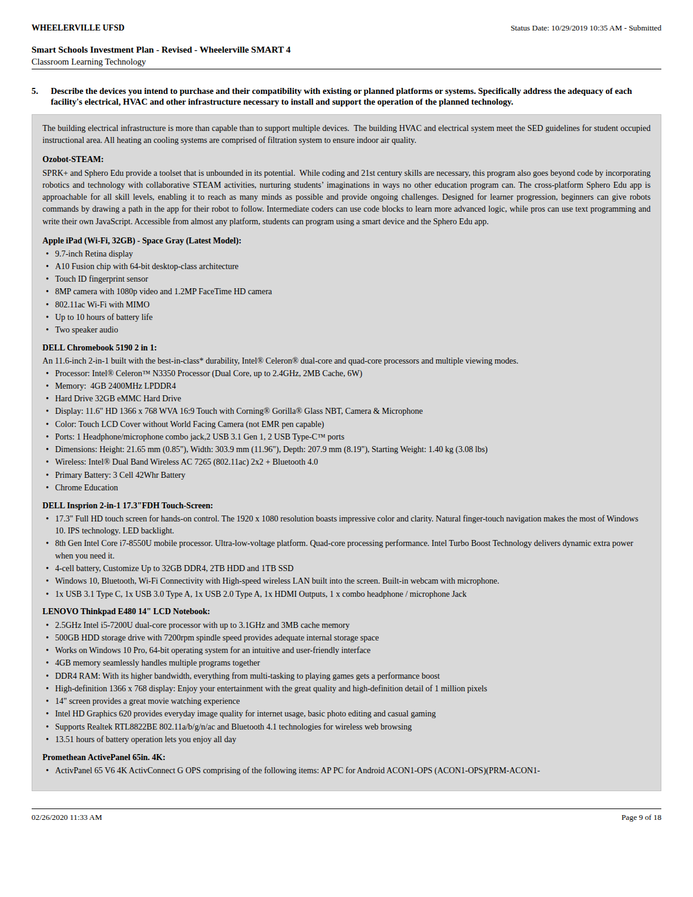WHEELERVILLE UFSD
Status Date: 10/29/2019 10:35 AM - Submitted
Smart Schools Investment Plan - Revised - Wheelerville SMART 4
Classroom Learning Technology
5.
Describe the devices you intend to purchase and their compatibility with existing or planned platforms or systems. Specifically address the adequacy of each facility's electrical, HVAC and other infrastructure necessary to install and support the operation of the planned technology.
The building electrical infrastructure is more than capable than to support multiple devices. The building HVAC and electrical system meet the SED guidelines for student occupied instructional area. All heating an cooling systems are comprised of filtration system to ensure indoor air quality.
Ozobot-STEAM:
SPRK+ and Sphero Edu provide a toolset that is unbounded in its potential. While coding and 21st century skills are necessary, this program also goes beyond code by incorporating robotics and technology with collaborative STEAM activities, nurturing students’ imaginations in ways no other education program can. The cross-platform Sphero Edu app is approachable for all skill levels, enabling it to reach as many minds as possible and provide ongoing challenges. Designed for learner progression, beginners can give robots commands by drawing a path in the app for their robot to follow. Intermediate coders can use code blocks to learn more advanced logic, while pros can use text programming and write their own JavaScript. Accessible from almost any platform, students can program using a smart device and the Sphero Edu app.
Apple iPad (Wi-Fi, 32GB) - Space Gray (Latest Model):
9.7-inch Retina display
A10 Fusion chip with 64-bit desktop-class architecture
Touch ID fingerprint sensor
8MP camera with 1080p video and 1.2MP FaceTime HD camera
802.11ac Wi-Fi with MIMO
Up to 10 hours of battery life
Two speaker audio
DELL Chromebook 5190 2 in 1:
An 11.6-inch 2-in-1 built with the best-in-class* durability, Intel® Celeron® dual-core and quad-core processors and multiple viewing modes.
Processor: Intel® Celeron™ N3350 Processor (Dual Core, up to 2.4GHz, 2MB Cache, 6W)
Memory: 4GB 2400MHz LPDDR4
Hard Drive 32GB eMMC Hard Drive
Display: 11.6" HD 1366 x 768 WVA 16:9 Touch with Corning® Gorilla® Glass NBT, Camera & Microphone
Color: Touch LCD Cover without World Facing Camera (not EMR pen capable)
Ports: 1 Headphone/microphone combo jack,2 USB 3.1 Gen 1, 2 USB Type-C™ ports
Dimensions: Height: 21.65 mm (0.85"), Width: 303.9 mm (11.96"), Depth: 207.9 mm (8.19"), Starting Weight: 1.40 kg (3.08 lbs)
Wireless: Intel® Dual Band Wireless AC 7265 (802.11ac) 2x2 + Bluetooth 4.0
Primary Battery: 3 Cell 42Whr Battery
Chrome Education
DELL Insprion 2-in-1 17.3"FDH Touch-Screen:
17.3" Full HD touch screen for hands-on control. The 1920 x 1080 resolution boasts impressive color and clarity. Natural finger-touch navigation makes the most of Windows 10. IPS technology. LED backlight.
8th Gen Intel Core i7-8550U mobile processor. Ultra-low-voltage platform. Quad-core processing performance. Intel Turbo Boost Technology delivers dynamic extra power when you need it.
4-cell battery, Customize Up to 32GB DDR4, 2TB HDD and 1TB SSD
Windows 10, Bluetooth, Wi-Fi Connectivity with High-speed wireless LAN built into the screen. Built-in webcam with microphone.
1x USB 3.1 Type C, 1x USB 3.0 Type A, 1x USB 2.0 Type A, 1x HDMI Outputs, 1 x combo headphone / microphone Jack
LENOVO Thinkpad E480 14" LCD Notebook:
2.5GHz Intel i5-7200U dual-core processor with up to 3.1GHz and 3MB cache memory
500GB HDD storage drive with 7200rpm spindle speed provides adequate internal storage space
Works on Windows 10 Pro, 64-bit operating system for an intuitive and user-friendly interface
4GB memory seamlessly handles multiple programs together
DDR4 RAM: With its higher bandwidth, everything from multi-tasking to playing games gets a performance boost
High-definition 1366 x 768 display: Enjoy your entertainment with the great quality and high-definition detail of 1 million pixels
14" screen provides a great movie watching experience
Intel HD Graphics 620 provides everyday image quality for internet usage, basic photo editing and casual gaming
Supports Realtek RTL8822BE 802.11a/b/g/n/ac and Bluetooth 4.1 technologies for wireless web browsing
13.51 hours of battery operation lets you enjoy all day
Promethean ActivePanel 65in. 4K:
ActivPanel 65 V6 4K ActivConnect G OPS comprising of the following items: AP PC for Android ACON1-OPS (ACON1-OPS)(PRM-ACON1-
02/26/2020 11:33 AM
Page 9 of 18